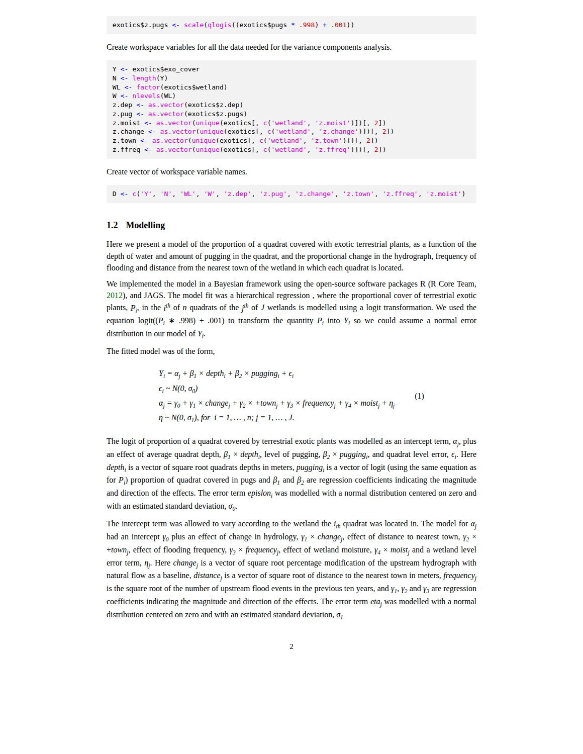exotics$z.pugs <- scale(qlogis((exotics$pugs * .998) + .001))
Create workspace variables for all the data needed for the variance components analysis.
Y <- exotics$exo_cover
N <- length(Y)
WL <- factor(exotics$wetland)
W <- nlevels(WL)
z.dep <- as.vector(exotics$z.dep)
z.pug <- as.vector(exotics$z.pugs)
z.moist <- as.vector(unique(exotics[, c('wetland', 'z.moist')])[, 2])
z.change <- as.vector(unique(exotics[, c('wetland', 'z.change')])[, 2])
z.town <- as.vector(unique(exotics[, c('wetland', 'z.town')])[, 2])
z.ffreq <- as.vector(unique(exotics[, c('wetland', 'z.ffreq')])[, 2])
Create vector of workspace variable names.
D <- c('Y', 'N', 'WL', 'W', 'z.dep', 'z.pug', 'z.change', 'z.town', 'z.ffreq', 'z.moist')
1.2 Modelling
Here we present a model of the proportion of a quadrat covered with exotic terrestrial plants, as a function of the depth of water and amount of pugging in the quadrat, and the proportional change in the hydrograph, frequency of flooding and distance from the nearest town of the wetland in which each quadrat is located.
We implemented the model in a Bayesian framework using the open-source software packages R (R Core Team, 2012), and JAGS. The model fit was a hierarchical regression , where the proportional cover of terrestrial exotic plants, Pi, in the ith of n quadrats of the jth of J wetlands is modelled using a logit transformation. We used the equation logit((Pi ∗ .998) + .001) to transform the quantity Pi into Yi so we could assume a normal error distribution in our model of Yi.
The fitted model was of the form,
Yi = αj + β1 × depthi + β2 × puggingi + ϵi
ϵi ~ N(0, σ0)
αj = γ0 + γ1 × changej + γ2 × +townj + γ3 × frequencyj + γ4 × moistj + ηj
η ~ N(0, σ1), for i = 1, … , n; j = 1, … , J.
(1)
The logit of proportion of a quadrat covered by terrestrial exotic plants was modelled as an intercept term, αj, plus an effect of average quadrat depth, β1 × depthi, level of pugging, β2 × puggingi, and quadrat level error, ϵi. Here depthi is a vector of square root quadrats depths in meters, puggingi is a vector of logit (using the same equation as for Pi) proportion of quadrat covered in pugs and β1 and β2 are regression coefficients indicating the magnitude and direction of the effects. The error term episloni was modelled with a normal distribution centered on zero and with an estimated standard deviation, σ0.
The intercept term was allowed to vary according to the wetland the ith quadrat was located in. The model for αj had an intercept γ0 plus an effect of change in hydrology, γ1 × changej, effect of distance to nearest town, γ2 × +townj, effect of flooding frequency, γ3 × frequencyj, effect of wetland moisture, γ4 × moistj and a wetland level error term, ηj. Here changej is a vector of square root percentage modification of the upstream hydrograph with natural flow as a baseline, distancej is a vector of square root of distance to the nearest town in meters, frequencyj is the square root of the number of upstream flood events in the previous ten years, and γ1, γ2 and γ3 are regression coefficients indicating the magnitude and direction of the effects. The error term etaj was modelled with a normal distribution centered on zero and with an estimated standard deviation, σ1
2